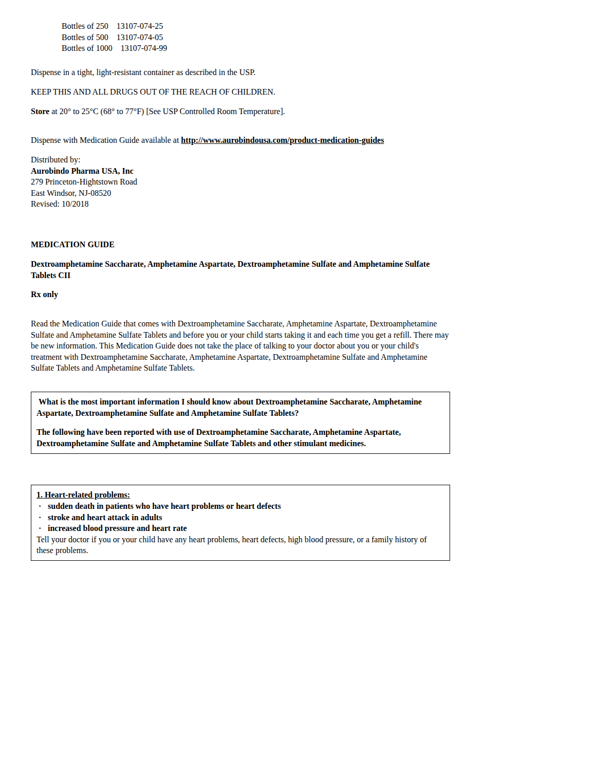Bottles of 250 13107-074-25 Bottles of 500 13107-074-05 Bottles of 1000 13107-074-99
Dispense in a tight, light-resistant container as described in the USP.
KEEP THIS AND ALL DRUGS OUT OF THE REACH OF CHILDREN.
Store at 20° to 25°C (68° to 77°F) [See USP Controlled Room Temperature].
Dispense with Medication Guide available at http://www.aurobindousa.com/product-medication-guides
Distributed by: Aurobindo Pharma USA, Inc 279 Princeton-Hightstown Road East Windsor, NJ-08520 Revised: 10/2018
MEDICATION GUIDE
Dextroamphetamine Saccharate, Amphetamine Aspartate, Dextroamphetamine Sulfate and Amphetamine Sulfate Tablets CII
Rx only
Read the Medication Guide that comes with Dextroamphetamine Saccharate, Amphetamine Aspartate, Dextroamphetamine Sulfate and Amphetamine Sulfate Tablets and before you or your child starts taking it and each time you get a refill. There may be new information. This Medication Guide does not take the place of talking to your doctor about you or your child's treatment with Dextroamphetamine Saccharate, Amphetamine Aspartate, Dextroamphetamine Sulfate and Amphetamine Sulfate Tablets and Amphetamine Sulfate Tablets.
What is the most important information I should know about Dextroamphetamine Saccharate, Amphetamine Aspartate, Dextroamphetamine Sulfate and Amphetamine Sulfate Tablets?
The following have been reported with use of Dextroamphetamine Saccharate, Amphetamine Aspartate, Dextroamphetamine Sulfate and Amphetamine Sulfate Tablets and other stimulant medicines.
1. Heart-related problems:
sudden death in patients who have heart problems or heart defects
stroke and heart attack in adults
increased blood pressure and heart rate
Tell your doctor if you or your child have any heart problems, heart defects, high blood pressure, or a family history of these problems.